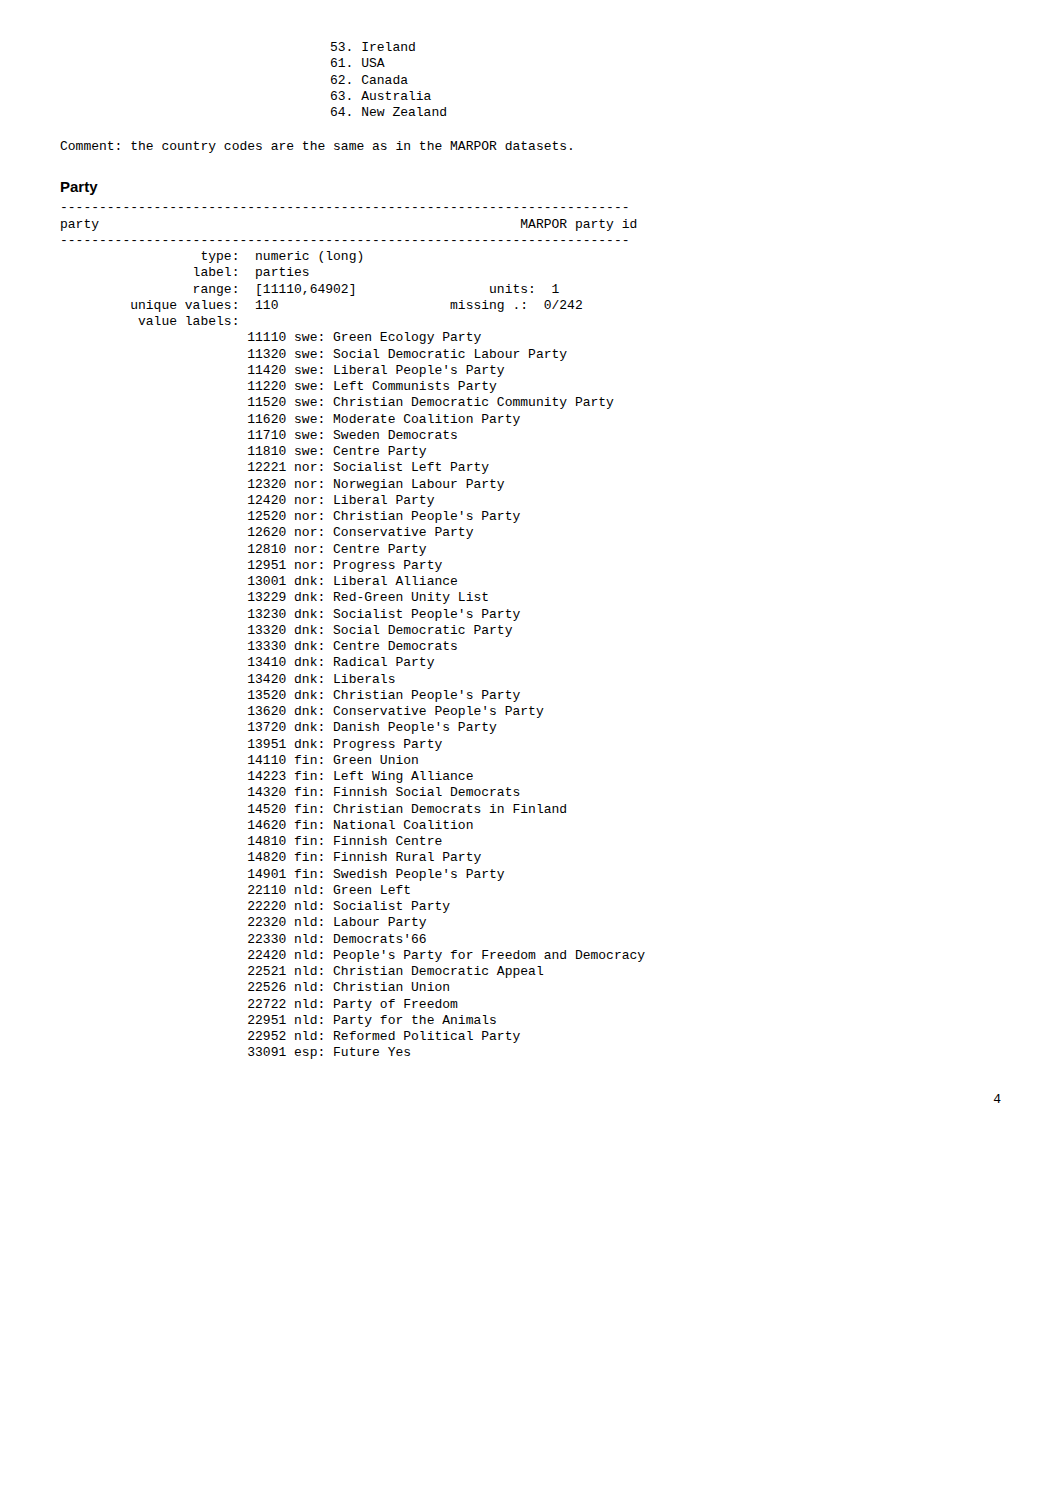53. Ireland 61. USA 62. Canada 63. Australia 64. New Zealand
Comment: the country codes are the same as in the MARPOR datasets.
Party
-------------------------------------------------------------------------
party MARPOR party id
-------------------------------------------------------------------------
type: numeric (long) label: parties range: [11110,64902] units: 1 unique values: 110 missing .: 0/242 value labels:
11110 swe: Green Ecology Party 11320 swe: Social Democratic Labour Party 11420 swe: Liberal People's Party 11220 swe: Left Communists Party 11520 swe: Christian Democratic Community Party 11620 swe: Moderate Coalition Party 11710 swe: Sweden Democrats 11810 swe: Centre Party 12221 nor: Socialist Left Party 12320 nor: Norwegian Labour Party 12420 nor: Liberal Party 12520 nor: Christian People's Party 12620 nor: Conservative Party 12810 nor: Centre Party 12951 nor: Progress Party 13001 dnk: Liberal Alliance 13229 dnk: Red-Green Unity List 13230 dnk: Socialist People's Party 13320 dnk: Social Democratic Party 13330 dnk: Centre Democrats 13410 dnk: Radical Party 13420 dnk: Liberals 13520 dnk: Christian People's Party 13620 dnk: Conservative People's Party 13720 dnk: Danish People's Party 13951 dnk: Progress Party 14110 fin: Green Union 14223 fin: Left Wing Alliance 14320 fin: Finnish Social Democrats 14520 fin: Christian Democrats in Finland 14620 fin: National Coalition 14810 fin: Finnish Centre 14820 fin: Finnish Rural Party 14901 fin: Swedish People's Party 22110 nld: Green Left 22220 nld: Socialist Party 22320 nld: Labour Party 22330 nld: Democrats'66 22420 nld: People's Party for Freedom and Democracy 22521 nld: Christian Democratic Appeal 22526 nld: Christian Union 22722 nld: Party of Freedom 22951 nld: Party for the Animals 22952 nld: Reformed Political Party 33091 esp: Future Yes
4